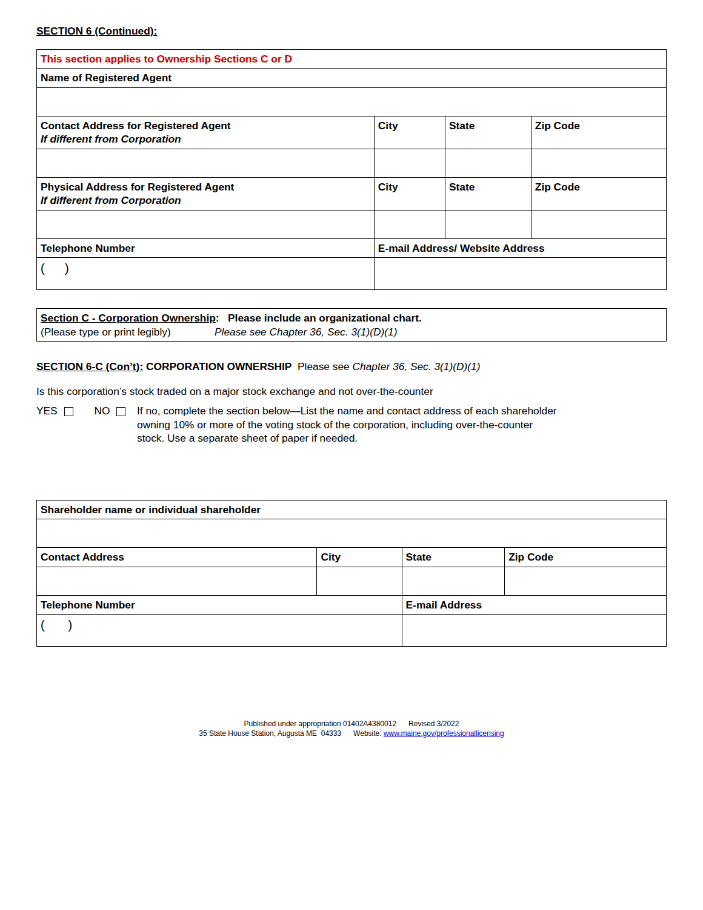SECTION 6 (Continued):
| This section applies to Ownership Sections C or D |
| Name of Registered Agent |
| Contact Address for Registered Agent If different from Corporation | City | State | Zip Code |
| Physical Address for Registered Agent If different from Corporation | City | State | Zip Code |
| Telephone Number | E-mail Address/ Website Address |
| ( ) | |
Section C - Corporation Ownership: Please include an organizational chart.
(Please type or print legibly) Please see Chapter 36, Sec. 3(1)(D)(1)
SECTION 6-C (Con’t): CORPORATION OWNERSHIP Please see Chapter 36, Sec. 3(1)(D)(1)
Is this corporation’s stock traded on a major stock exchange and not over-the-counter
YES NO If no, complete the section below—List the name and contact address of each shareholder owning 10% or more of the voting stock of the corporation, including over-the-counter stock. Use a separate sheet of paper if needed.
| Shareholder name or individual shareholder |
| Contact Address | City | State | Zip Code |
| Telephone Number | E-mail Address |
| ( ) | |
Published under appropriation 01402A4380012 Revised 3/2022
35 State House Station, Augusta ME 04333 Website: www.maine.gov/professionallicensing